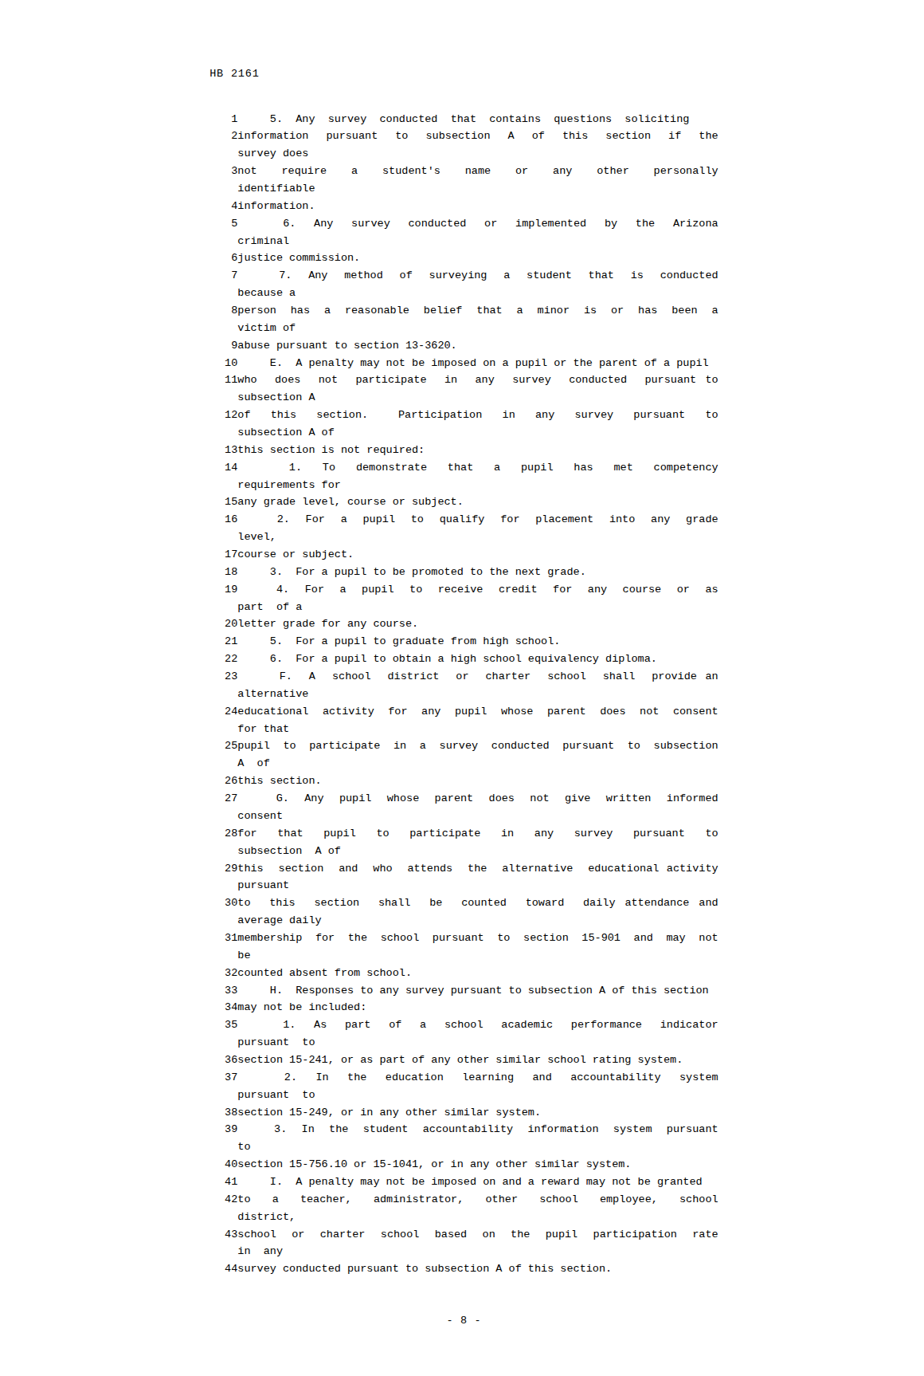HB 2161
| 1 | 5. Any survey conducted that contains questions soliciting |
| 2 | information pursuant to subsection A of this section if the survey does |
| 3 | not require a student's name or any other personally identifiable |
| 4 | information. |
| 5 | 6. Any survey conducted or implemented by the Arizona criminal |
| 6 | justice commission. |
| 7 | 7. Any method of surveying a student that is conducted because a |
| 8 | person has a reasonable belief that a minor is or has been a victim of |
| 9 | abuse pursuant to section 13-3620. |
| 10 | E. A penalty may not be imposed on a pupil or the parent of a pupil |
| 11 | who does not participate in any survey conducted pursuant to subsection A |
| 12 | of this section. Participation in any survey pursuant to subsection A of |
| 13 | this section is not required: |
| 14 | 1. To demonstrate that a pupil has met competency requirements for |
| 15 | any grade level, course or subject. |
| 16 | 2. For a pupil to qualify for placement into any grade level, |
| 17 | course or subject. |
| 18 | 3. For a pupil to be promoted to the next grade. |
| 19 | 4. For a pupil to receive credit for any course or as part of a |
| 20 | letter grade for any course. |
| 21 | 5. For a pupil to graduate from high school. |
| 22 | 6. For a pupil to obtain a high school equivalency diploma. |
| 23 | F. A school district or charter school shall provide an alternative |
| 24 | educational activity for any pupil whose parent does not consent for that |
| 25 | pupil to participate in a survey conducted pursuant to subsection A of |
| 26 | this section. |
| 27 | G. Any pupil whose parent does not give written informed consent |
| 28 | for that pupil to participate in any survey pursuant to subsection A of |
| 29 | this section and who attends the alternative educational activity pursuant |
| 30 | to this section shall be counted toward daily attendance and average daily |
| 31 | membership for the school pursuant to section 15-901 and may not be |
| 32 | counted absent from school. |
| 33 | H. Responses to any survey pursuant to subsection A of this section |
| 34 | may not be included: |
| 35 | 1. As part of a school academic performance indicator pursuant to |
| 36 | section 15-241, or as part of any other similar school rating system. |
| 37 | 2. In the education learning and accountability system pursuant to |
| 38 | section 15-249, or in any other similar system. |
| 39 | 3. In the student accountability information system pursuant to |
| 40 | section 15-756.10 or 15-1041, or in any other similar system. |
| 41 | I. A penalty may not be imposed on and a reward may not be granted |
| 42 | to a teacher, administrator, other school employee, school district, |
| 43 | school or charter school based on the pupil participation rate in any |
| 44 | survey conducted pursuant to subsection A of this section. |
- 8 -